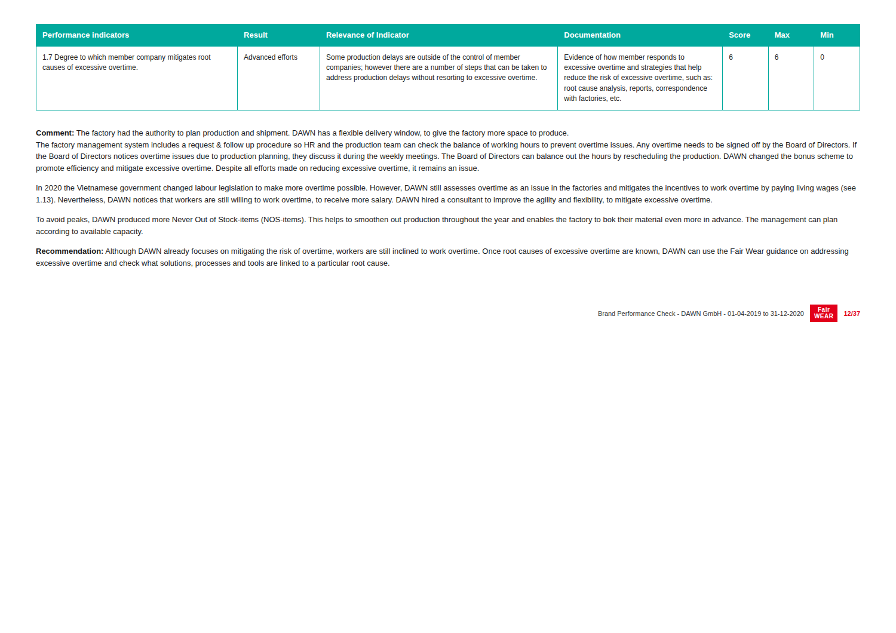| Performance indicators | Result | Relevance of Indicator | Documentation | Score | Max | Min |
| --- | --- | --- | --- | --- | --- | --- |
| 1.7 Degree to which member company mitigates root causes of excessive overtime. | Advanced efforts | Some production delays are outside of the control of member companies; however there are a number of steps that can be taken to address production delays without resorting to excessive overtime. | Evidence of how member responds to excessive overtime and strategies that help reduce the risk of excessive overtime, such as: root cause analysis, reports, correspondence with factories, etc. | 6 | 6 | 0 |
Comment: The factory had the authority to plan production and shipment. DAWN has a flexible delivery window, to give the factory more space to produce.
The factory management system includes a request & follow up procedure so HR and the production team can check the balance of working hours to prevent overtime issues. Any overtime needs to be signed off by the Board of Directors. If the Board of Directors notices overtime issues due to production planning, they discuss it during the weekly meetings. The Board of Directors can balance out the hours by rescheduling the production. DAWN changed the bonus scheme to promote efficiency and mitigate excessive overtime. Despite all efforts made on reducing excessive overtime, it remains an issue.
In 2020 the Vietnamese government changed labour legislation to make more overtime possible. However, DAWN still assesses overtime as an issue in the factories and mitigates the incentives to work overtime by paying living wages (see 1.13). Nevertheless, DAWN notices that workers are still willing to work overtime, to receive more salary. DAWN hired a consultant to improve the agility and flexibility, to mitigate excessive overtime.
To avoid peaks, DAWN produced more Never Out of Stock-items (NOS-items). This helps to smoothen out production throughout the year and enables the factory to bok their material even more in advance. The management can plan according to available capacity.
Recommendation: Although DAWN already focuses on mitigating the risk of overtime, workers are still inclined to work overtime. Once root causes of excessive overtime are known, DAWN can use the Fair Wear guidance on addressing excessive overtime and check what solutions, processes and tools are linked to a particular root cause.
Brand Performance Check - DAWN GmbH - 01-04-2019 to 31-12-2020 Fair
WEAR 12/37